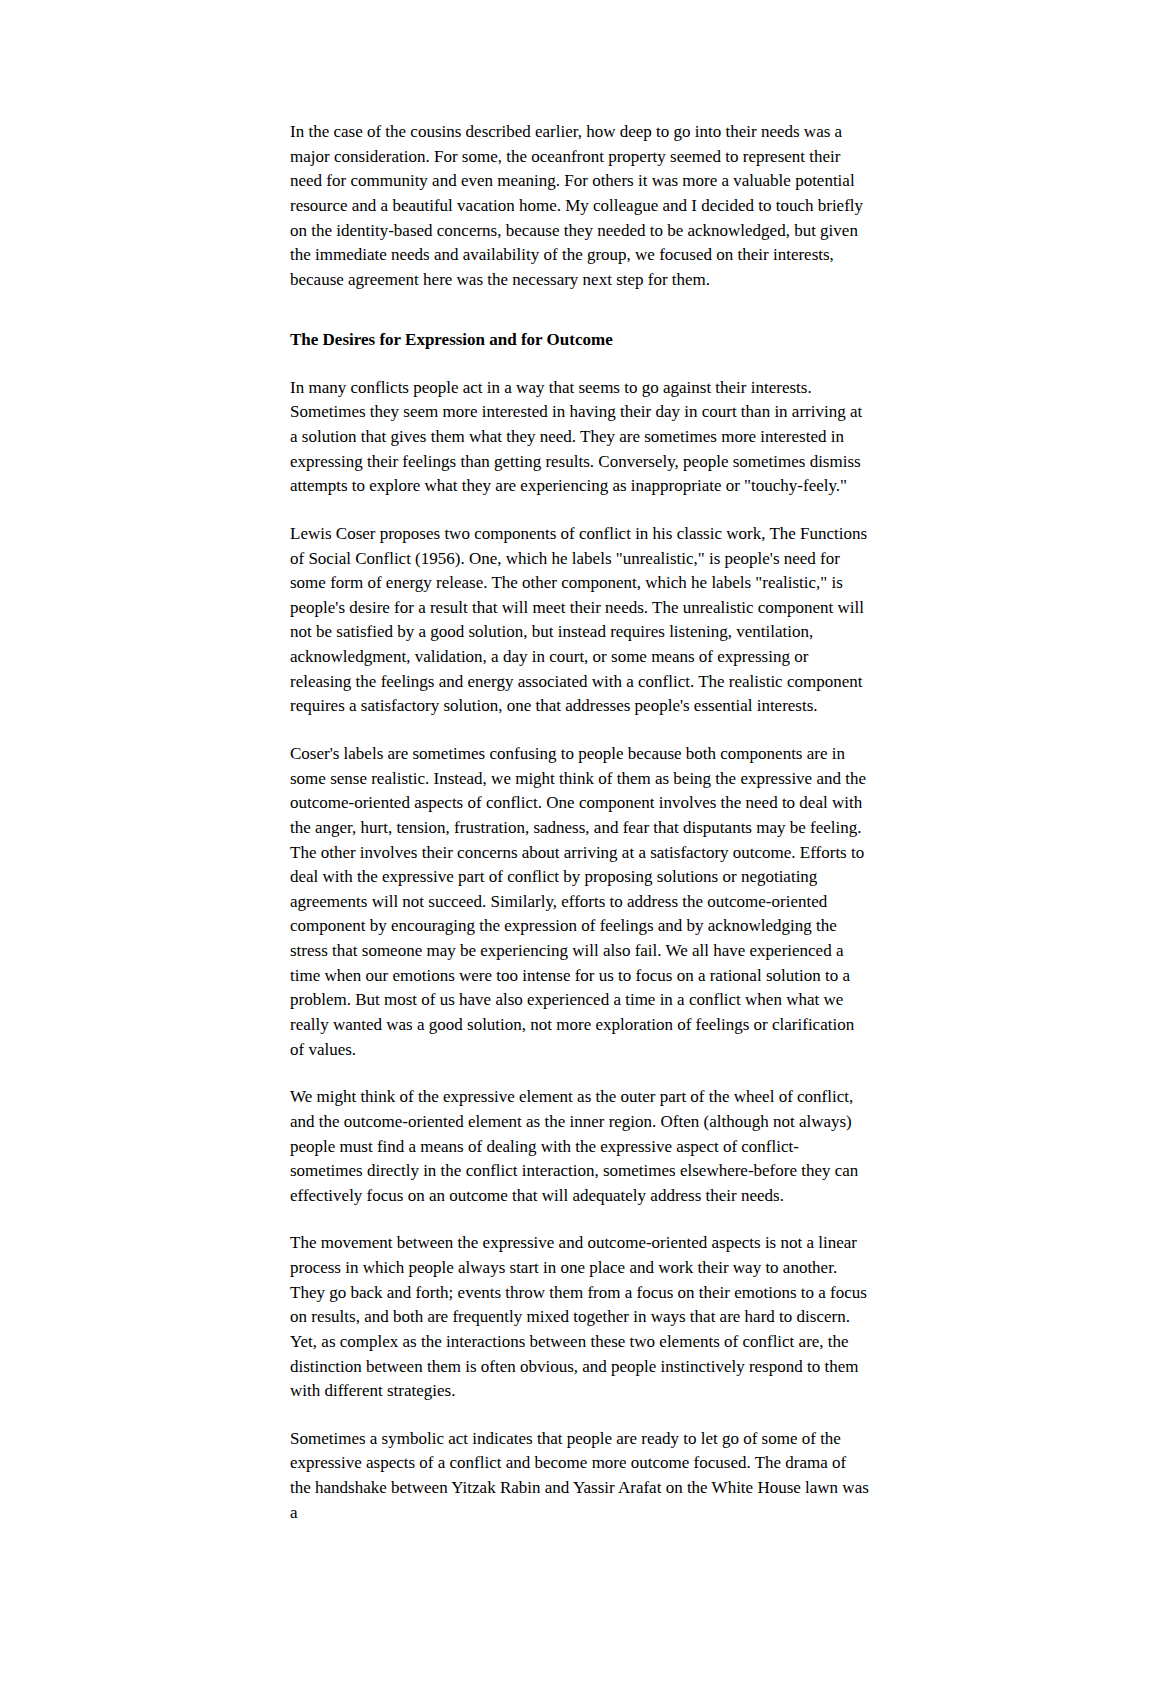In the case of the cousins described earlier, how deep to go into their needs was a major consideration. For some, the oceanfront property seemed to represent their need for community and even meaning. For others it was more a valuable potential resource and a beautiful vacation home. My colleague and I decided to touch briefly on the identity-based concerns, because they needed to be acknowledged, but given the immediate needs and availability of the group, we focused on their interests, because agreement here was the necessary next step for them.
The Desires for Expression and for Outcome
In many conflicts people act in a way that seems to go against their interests. Sometimes they seem more interested in having their day in court than in arriving at a solution that gives them what they need. They are sometimes more interested in expressing their feelings than getting results. Conversely, people sometimes dismiss attempts to explore what they are experiencing as inappropriate or "touchy-feely."
Lewis Coser proposes two components of conflict in his classic work, The Functions of Social Conflict (1956). One, which he labels "unrealistic," is people's need for some form of energy release. The other component, which he labels "realistic," is people's desire for a result that will meet their needs. The unrealistic component will not be satisfied by a good solution, but instead requires listening, ventilation, acknowledgment, validation, a day in court, or some means of expressing or releasing the feelings and energy associated with a conflict. The realistic component requires a satisfactory solution, one that addresses people's essential interests.
Coser's labels are sometimes confusing to people because both components are in some sense realistic. Instead, we might think of them as being the expressive and the outcome-oriented aspects of conflict. One component involves the need to deal with the anger, hurt, tension, frustration, sadness, and fear that disputants may be feeling. The other involves their concerns about arriving at a satisfactory outcome. Efforts to deal with the expressive part of conflict by proposing solutions or negotiating agreements will not succeed. Similarly, efforts to address the outcome-oriented component by encouraging the expression of feelings and by acknowledging the stress that someone may be experiencing will also fail. We all have experienced a time when our emotions were too intense for us to focus on a rational solution to a problem. But most of us have also experienced a time in a conflict when what we really wanted was a good solution, not more exploration of feelings or clarification of values.
We might think of the expressive element as the outer part of the wheel of conflict, and the outcome-oriented element as the inner region. Often (although not always) people must find a means of dealing with the expressive aspect of conflict-sometimes directly in the conflict interaction, sometimes elsewhere-before they can effectively focus on an outcome that will adequately address their needs.
The movement between the expressive and outcome-oriented aspects is not a linear process in which people always start in one place and work their way to another. They go back and forth; events throw them from a focus on their emotions to a focus on results, and both are frequently mixed together in ways that are hard to discern. Yet, as complex as the interactions between these two elements of conflict are, the distinction between them is often obvious, and people instinctively respond to them with different strategies.
Sometimes a symbolic act indicates that people are ready to let go of some of the expressive aspects of a conflict and become more outcome focused. The drama of the handshake between Yitzak Rabin and Yassir Arafat on the White House lawn was a